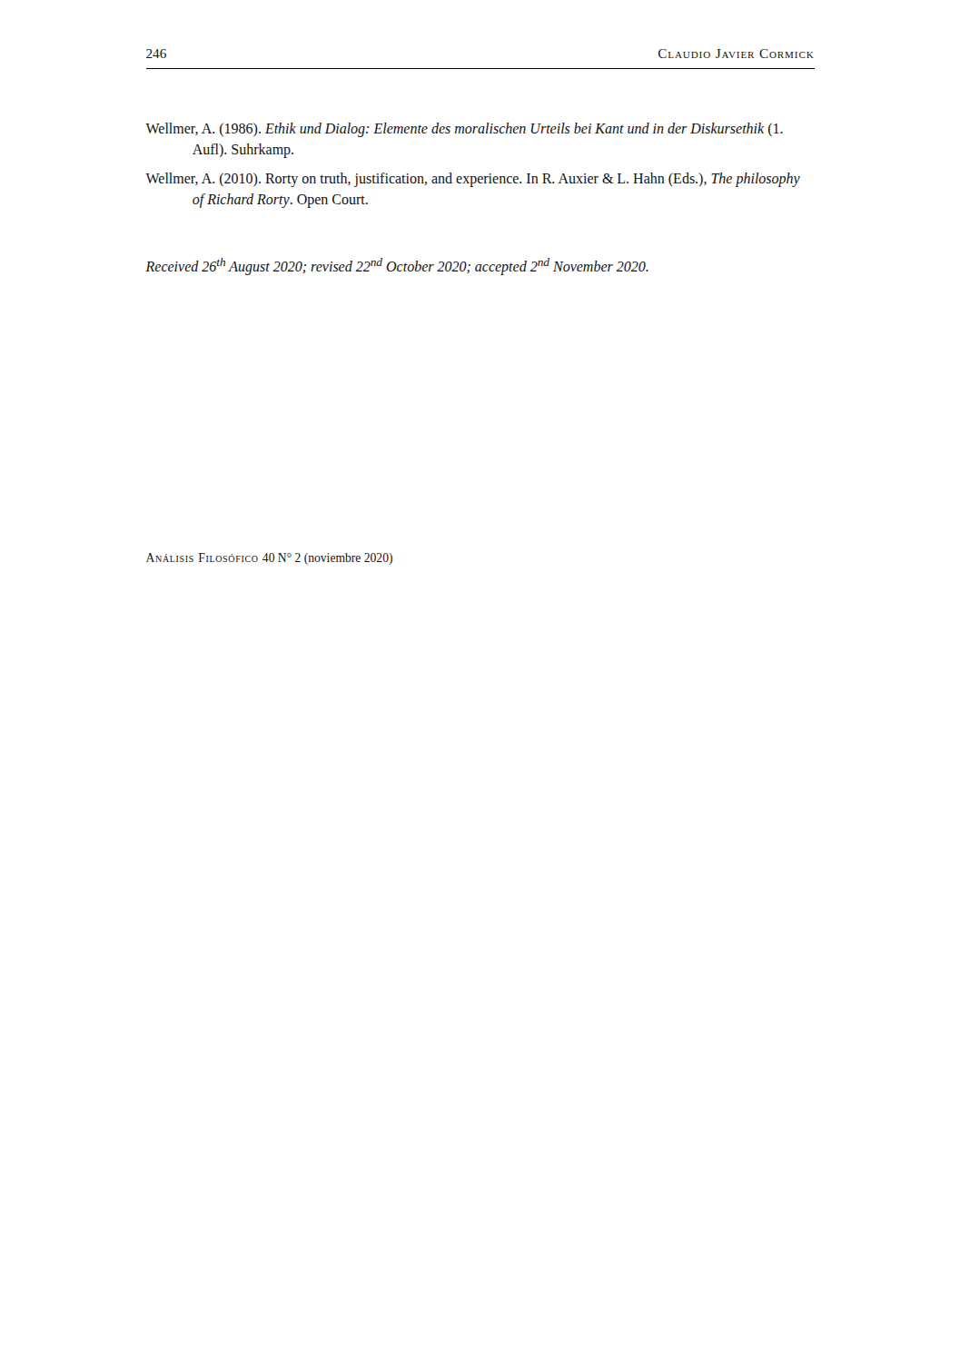246 Claudio Javier Cormick
Wellmer, A. (1986). Ethik und Dialog: Elemente des moralischen Urteils bei Kant und in der Diskursethik (1. Aufl). Suhrkamp.
Wellmer, A. (2010). Rorty on truth, justification, and experience. In R. Auxier & L. Hahn (Eds.), The philosophy of Richard Rorty. Open Court.
Received 26th August 2020; revised 22nd October 2020; accepted 2nd November 2020.
Análisis Filosófico 40 N° 2 (noviembre 2020)